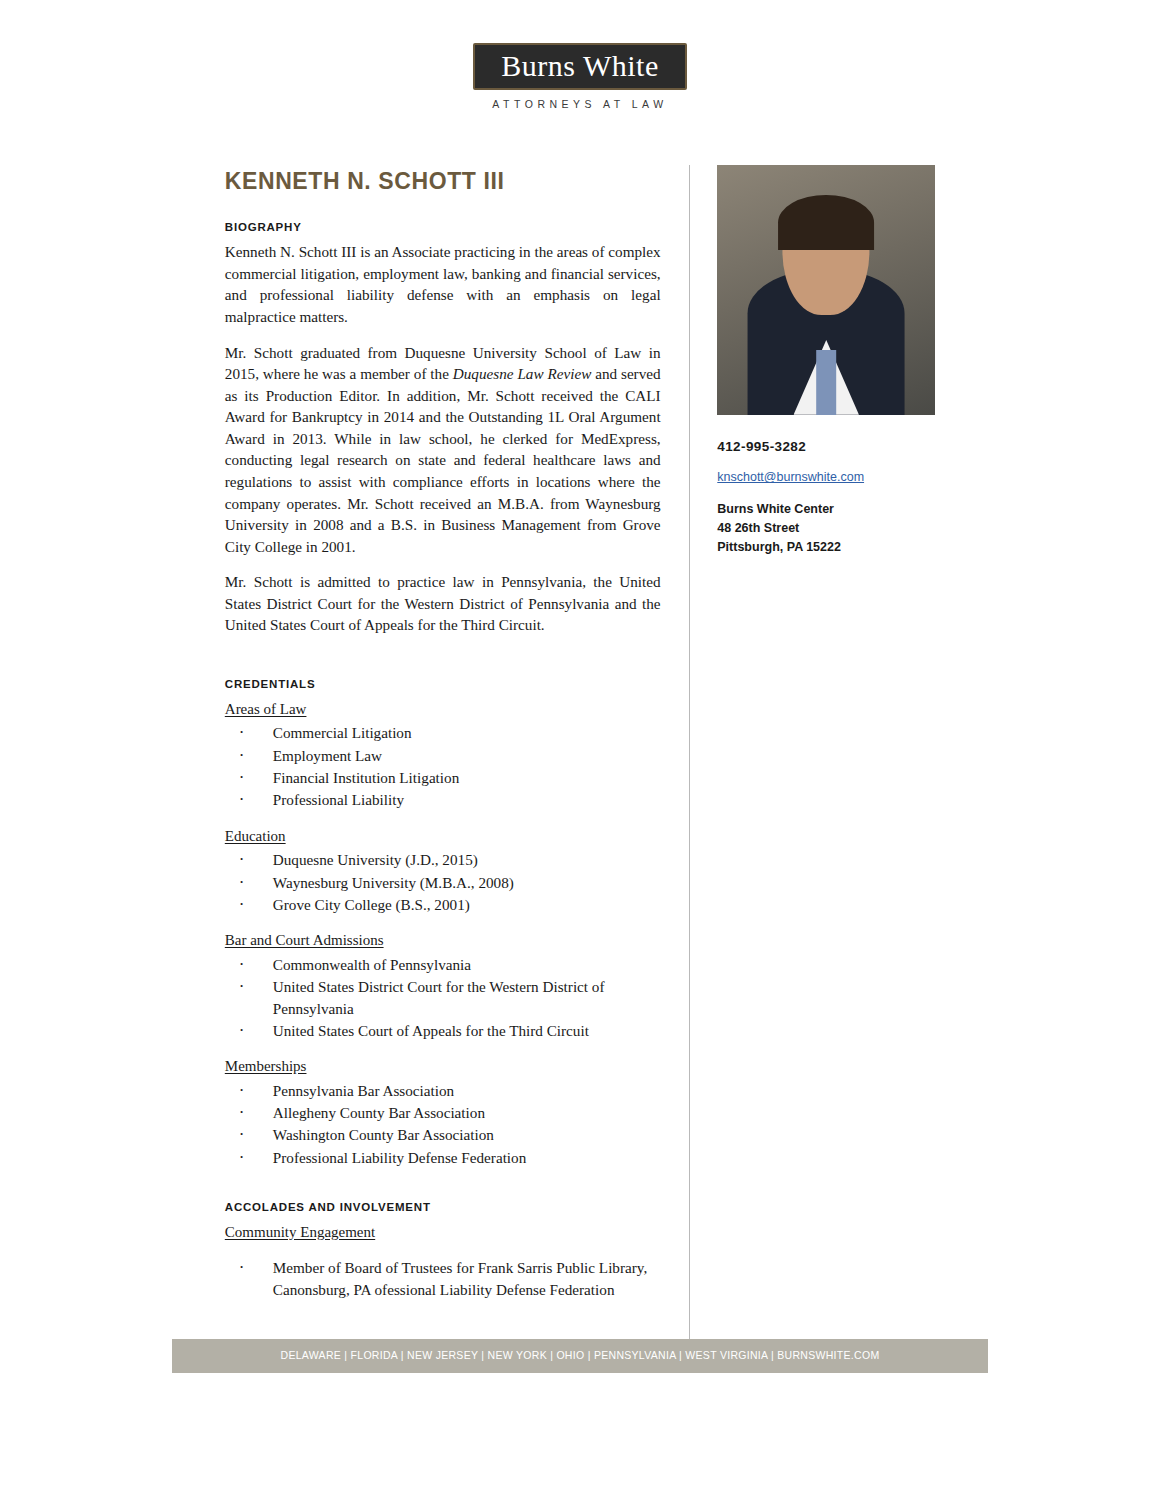Burns White
ATTORNEYS AT LAW
KENNETH N. SCHOTT III
BIOGRAPHY
Kenneth N. Schott III is an Associate practicing in the areas of complex commercial litigation, employment law, banking and financial services, and professional liability defense with an emphasis on legal malpractice matters.
Mr. Schott graduated from Duquesne University School of Law in 2015, where he was a member of the Duquesne Law Review and served as its Production Editor. In addition, Mr. Schott received the CALI Award for Bankruptcy in 2014 and the Outstanding 1L Oral Argument Award in 2013. While in law school, he clerked for MedExpress, conducting legal research on state and federal healthcare laws and regulations to assist with compliance efforts in locations where the company operates. Mr. Schott received an M.B.A. from Waynesburg University in 2008 and a B.S. in Business Management from Grove City College in 2001.
Mr. Schott is admitted to practice law in Pennsylvania, the United States District Court for the Western District of Pennsylvania and the United States Court of Appeals for the Third Circuit.
CREDENTIALS
Areas of Law
Commercial Litigation
Employment Law
Financial Institution Litigation
Professional Liability
Education
Duquesne University (J.D., 2015)
Waynesburg University (M.B.A., 2008)
Grove City College (B.S., 2001)
Bar and Court Admissions
Commonwealth of Pennsylvania
United States District Court for the Western District of Pennsylvania
United States Court of Appeals for the Third Circuit
Memberships
Pennsylvania Bar Association
Allegheny County Bar Association
Washington County Bar Association
Professional Liability Defense Federation
ACCOLADES AND INVOLVEMENT
Community Engagement
Member of Board of Trustees for Frank Sarris Public Library, Canonsburg, PA ofessional Liability Defense Federation
412-995-3282
knschott@burnswhite.com
Burns White Center
48 26th Street
Pittsburgh, PA 15222
DELAWARE | FLORIDA | NEW JERSEY | NEW YORK | OHIO | PENNSYLVANIA | WEST VIRGINIA | BURNSWHITE.COM